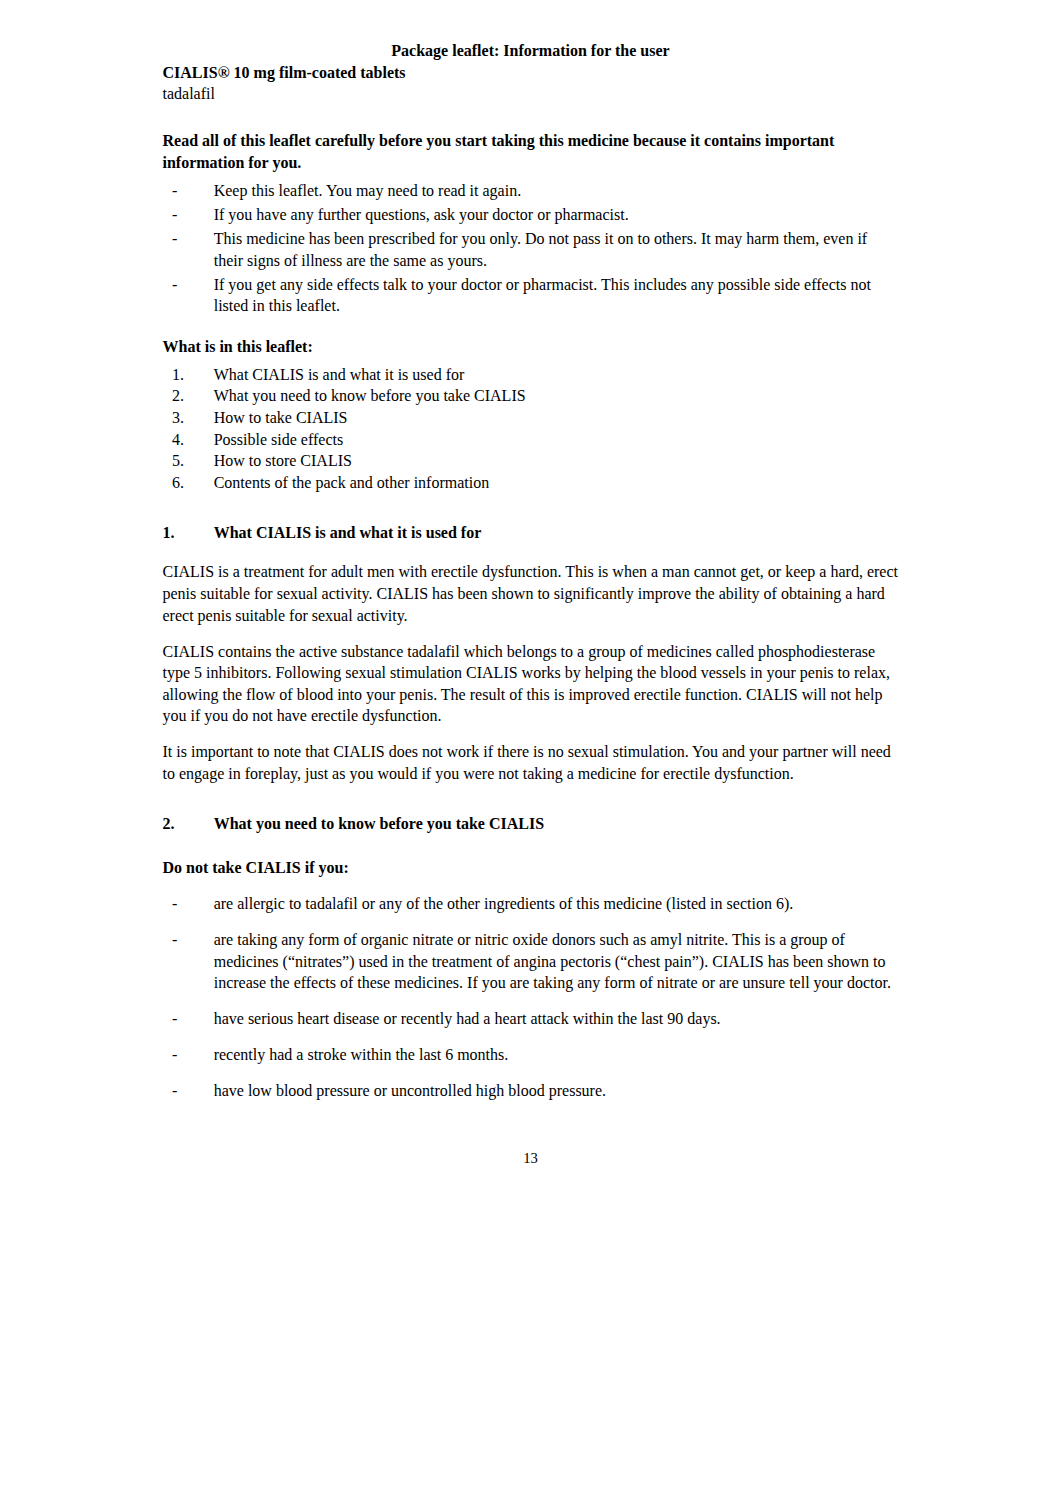Package leaflet: Information for the user
CIALIS® 10 mg film-coated tablets
tadalafil
Read all of this leaflet carefully before you start taking this medicine because it contains important information for you.
Keep this leaflet. You may need to read it again.
If you have any further questions, ask your doctor or pharmacist.
This medicine has been prescribed for you only. Do not pass it on to others. It may harm them, even if their signs of illness are the same as yours.
If you get any side effects talk to your doctor or pharmacist. This includes any possible side effects not listed in this leaflet.
What is in this leaflet:
What CIALIS is and what it is used for
What you need to know before you take CIALIS
How to take CIALIS
Possible side effects
How to store CIALIS
Contents of the pack and other information
1. What CIALIS is and what it is used for
CIALIS is a treatment for adult men with erectile dysfunction. This is when a man cannot get, or keep a hard, erect penis suitable for sexual activity. CIALIS has been shown to significantly improve the ability of obtaining a hard erect penis suitable for sexual activity.
CIALIS contains the active substance tadalafil which belongs to a group of medicines called phosphodiesterase type 5 inhibitors. Following sexual stimulation CIALIS works by helping the blood vessels in your penis to relax, allowing the flow of blood into your penis. The result of this is improved erectile function. CIALIS will not help you if you do not have erectile dysfunction.
It is important to note that CIALIS does not work if there is no sexual stimulation. You and your partner will need to engage in foreplay, just as you would if you were not taking a medicine for erectile dysfunction.
2. What you need to know before you take CIALIS
Do not take CIALIS if you:
are allergic to tadalafil or any of the other ingredients of this medicine (listed in section 6).
are taking any form of organic nitrate or nitric oxide donors such as amyl nitrite. This is a group of medicines (“nitrates”) used in the treatment of angina pectoris (“chest pain”). CIALIS has been shown to increase the effects of these medicines. If you are taking any form of nitrate or are unsure tell your doctor.
have serious heart disease or recently had a heart attack within the last 90 days.
recently had a stroke within the last 6 months.
have low blood pressure or uncontrolled high blood pressure.
13